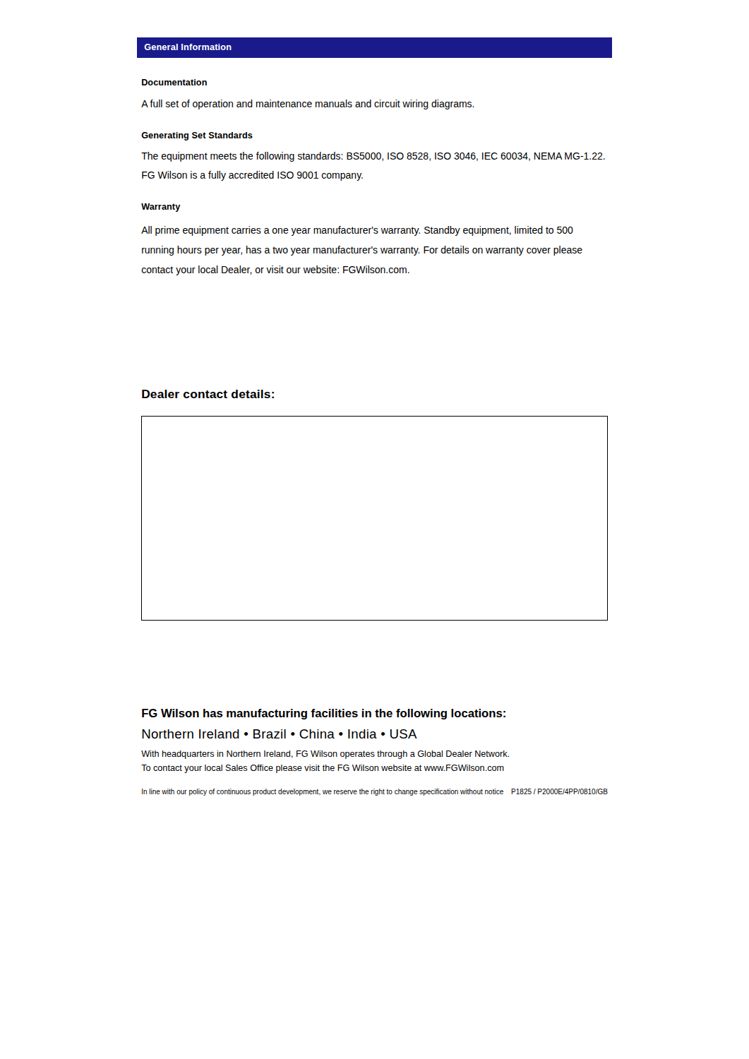General Information
Documentation
A full set of operation and maintenance manuals and circuit wiring diagrams.
Generating Set Standards
The equipment meets the following standards: BS5000, ISO 8528, ISO 3046, IEC 60034, NEMA MG-1.22.
FG Wilson is a fully accredited ISO 9001 company.
Warranty
All prime equipment carries a one year manufacturer's warranty. Standby equipment, limited to 500 running hours per year, has a two year manufacturer's warranty. For details on warranty cover please contact your local Dealer, or visit our website: FGWilson.com.
Dealer contact details:
FG Wilson has manufacturing facilities in the following locations:
Northern Ireland • Brazil • China • India • USA
With headquarters in Northern Ireland, FG Wilson operates through a Global Dealer Network.
To contact your local Sales Office please visit the FG Wilson website at www.FGWilson.com
In line with our policy of continuous product development, we reserve the right to change specification without notice
P1825 / P2000E/4PP/0810/GB